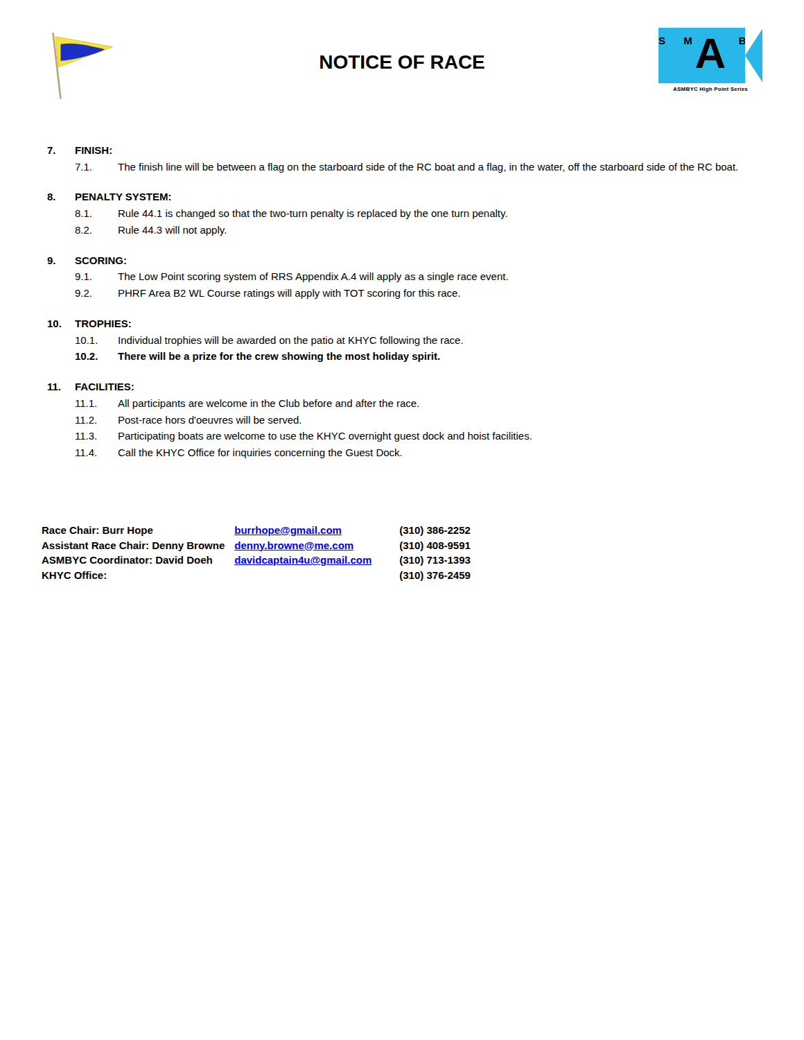NOTICE OF RACE
S M B Y C
A
ASMBYC High Point Series
FINISH:
The finish line will be between a flag on the starboard side of the RC boat and a flag, in the water, off the starboard side of the RC boat.
PENALTY SYSTEM:
Rule 44.1 is changed so that the two-turn penalty is replaced by the one turn penalty.
Rule 44.3 will not apply.
SCORING:
The Low Point scoring system of RRS Appendix A.4 will apply as a single race event.
PHRF Area B2 WL Course ratings will apply with TOT scoring for this race.
TROPHIES:
Individual trophies will be awarded on the patio at KHYC following the race.
There will be a prize for the crew showing the most holiday spirit.
FACILITIES:
All participants are welcome in the Club before and after the race.
Post-race hors d'oeuvres will be served.
Participating boats are welcome to use the KHYC overnight guest dock and hoist facilities.
Call the KHYC Office for inquiries concerning the Guest Dock.
| Race Chair: Burr Hope | burrhope@gmail.com | (310) 386-2252 |
| Assistant Race Chair: Denny Browne | denny.browne@me.com | (310) 408-9591 |
| ASMBYC Coordinator: David Doeh | davidcaptain4u@gmail.com | (310) 713-1393 |
| KHYC Office: | | (310) 376-2459 |